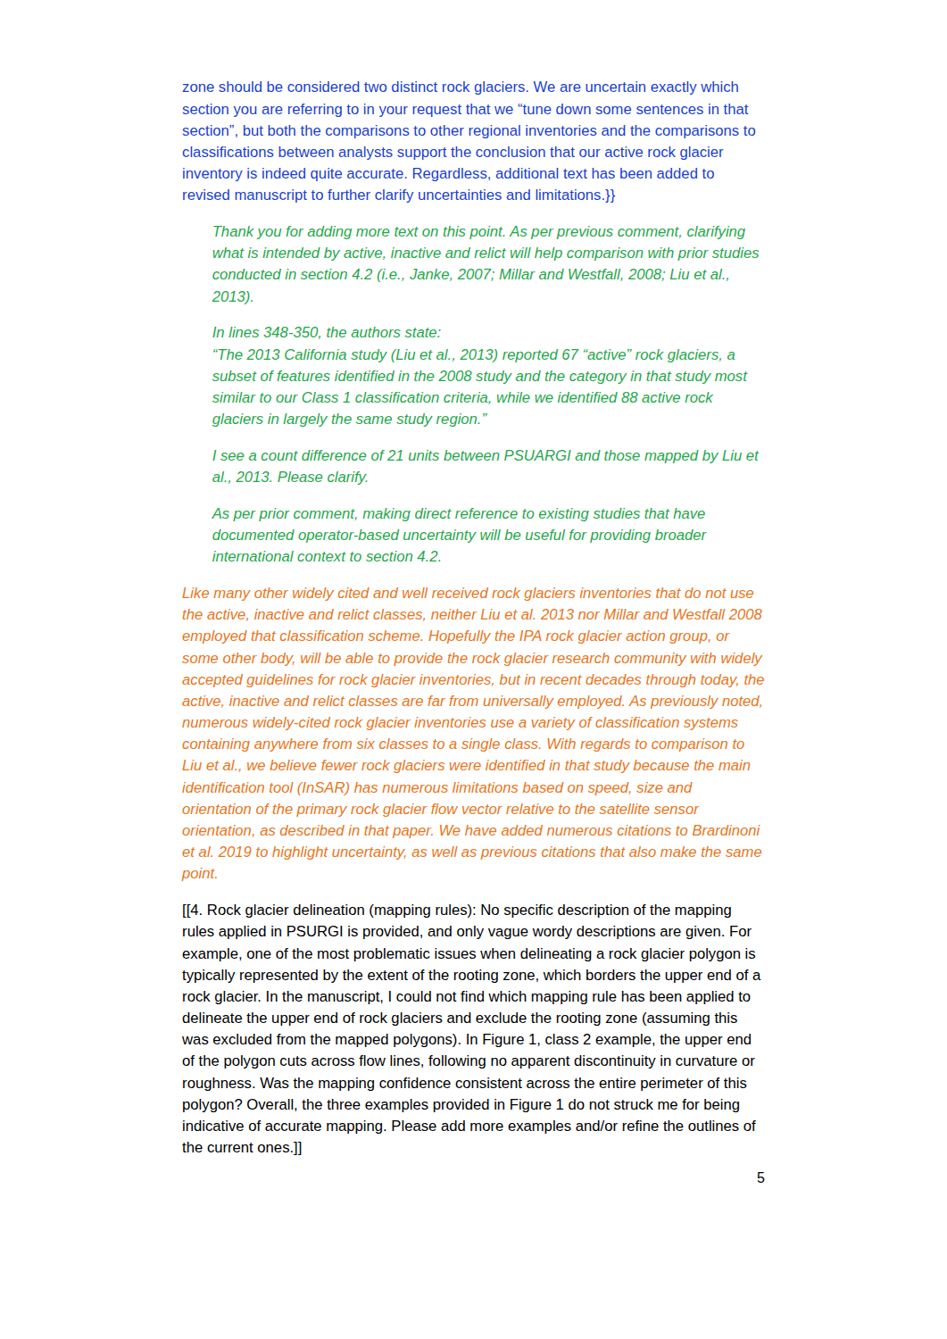zone should be considered two distinct rock glaciers. We are uncertain exactly which section you are referring to in your request that we “tune down some sentences in that section”, but both the comparisons to other regional inventories and the comparisons to classifications between analysts support the conclusion that our active rock glacier inventory is indeed quite accurate. Regardless, additional text has been added to revised manuscript to further clarify uncertainties and limitations.}}
Thank you for adding more text on this point. As per previous comment, clarifying what is intended by active, inactive and relict will help comparison with prior studies conducted in section 4.2 (i.e., Janke, 2007; Millar and Westfall, 2008; Liu et al., 2013).
In lines 348-350, the authors state:
“The 2013 California study (Liu et al., 2013) reported 67 “active” rock glaciers, a subset of features identified in the 2008 study and the category in that study most similar to our Class 1 classification criteria, while we identified 88 active rock glaciers in largely the same study region.”
I see a count difference of 21 units between PSUARGI and those mapped by Liu et al., 2013. Please clarify.
As per prior comment, making direct reference to existing studies that have documented operator-based uncertainty will be useful for providing broader international context to section 4.2.
Like many other widely cited and well received rock glaciers inventories that do not use the active, inactive and relict classes, neither Liu et al. 2013 nor Millar and Westfall 2008 employed that classification scheme. Hopefully the IPA rock glacier action group, or some other body, will be able to provide the rock glacier research community with widely accepted guidelines for rock glacier inventories, but in recent decades through today, the active, inactive and relict classes are far from universally employed. As previously noted, numerous widely-cited rock glacier inventories use a variety of classification systems containing anywhere from six classes to a single class. With regards to comparison to Liu et al., we believe fewer rock glaciers were identified in that study because the main identification tool (InSAR) has numerous limitations based on speed, size and orientation of the primary rock glacier flow vector relative to the satellite sensor orientation, as described in that paper. We have added numerous citations to Brardinoni et al. 2019 to highlight uncertainty, as well as previous citations that also make the same point.
[[4. Rock glacier delineation (mapping rules): No specific description of the mapping rules applied in PSURGI is provided, and only vague wordy descriptions are given. For example, one of the most problematic issues when delineating a rock glacier polygon is typically represented by the extent of the rooting zone, which borders the upper end of a rock glacier. In the manuscript, I could not find which mapping rule has been applied to delineate the upper end of rock glaciers and exclude the rooting zone (assuming this was excluded from the mapped polygons). In Figure 1, class 2 example, the upper end of the polygon cuts across flow lines, following no apparent discontinuity in curvature or roughness. Was the mapping confidence consistent across the entire perimeter of this polygon? Overall, the three examples provided in Figure 1 do not struck me for being indicative of accurate mapping. Please add more examples and/or refine the outlines of the current ones.]]
5